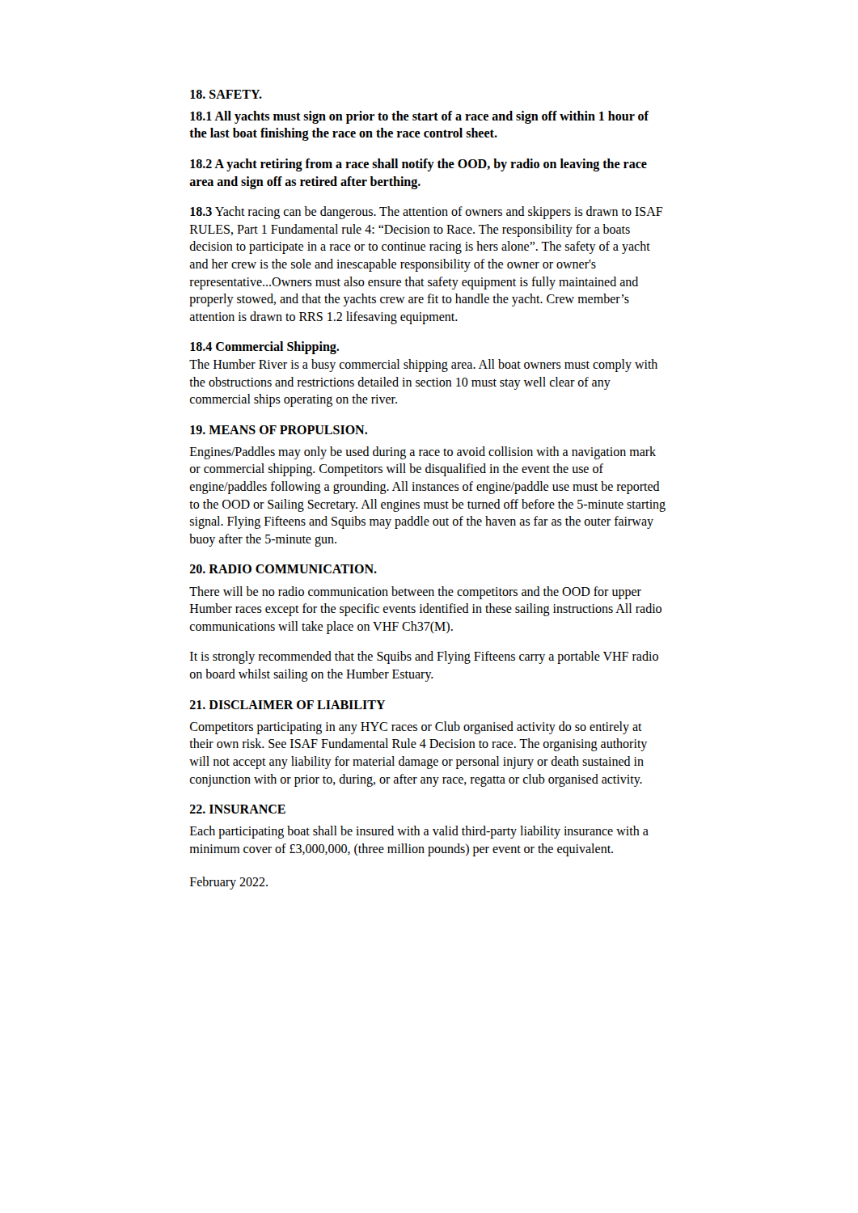18. SAFETY.
18.1 All yachts must sign on prior to the start of a race and sign off within 1 hour of the last boat finishing the race on the race control sheet.
18.2 A yacht retiring from a race shall notify the OOD, by radio on leaving the race area and sign off as retired after berthing.
18.3 Yacht racing can be dangerous. The attention of owners and skippers is drawn to ISAF RULES, Part 1 Fundamental rule 4: “Decision to Race. The responsibility for a boats decision to participate in a race or to continue racing is hers alone”. The safety of a yacht and her crew is the sole and inescapable responsibility of the owner or owner's representative...Owners must also ensure that safety equipment is fully maintained and properly stowed, and that the yachts crew are fit to handle the yacht. Crew member’s attention is drawn to RRS 1.2 lifesaving equipment.
18.4 Commercial Shipping.
The Humber River is a busy commercial shipping area. All boat owners must comply with the obstructions and restrictions detailed in section 10 must stay well clear of any commercial ships operating on the river.
19. MEANS OF PROPULSION.
Engines/Paddles may only be used during a race to avoid collision with a navigation mark or commercial shipping. Competitors will be disqualified in the event the use of engine/paddles following a grounding. All instances of engine/paddle use must be reported to the OOD or Sailing Secretary. All engines must be turned off before the 5-minute starting signal. Flying Fifteens and Squibs may paddle out of the haven as far as the outer fairway buoy after the 5-minute gun.
20. RADIO COMMUNICATION.
There will be no radio communication between the competitors and the OOD for upper Humber races except for the specific events identified in these sailing instructions All radio communications will take place on VHF Ch37(M).
It is strongly recommended that the Squibs and Flying Fifteens carry a portable VHF radio on board whilst sailing on the Humber Estuary.
21. DISCLAIMER OF LIABILITY
Competitors participating in any HYC races or Club organised activity do so entirely at their own risk. See ISAF Fundamental Rule 4 Decision to race. The organising authority will not accept any liability for material damage or personal injury or death sustained in conjunction with or prior to, during, or after any race, regatta or club organised activity.
22. INSURANCE
Each participating boat shall be insured with a valid third-party liability insurance with a minimum cover of £3,000,000, (three million pounds) per event or the equivalent.
February 2022.